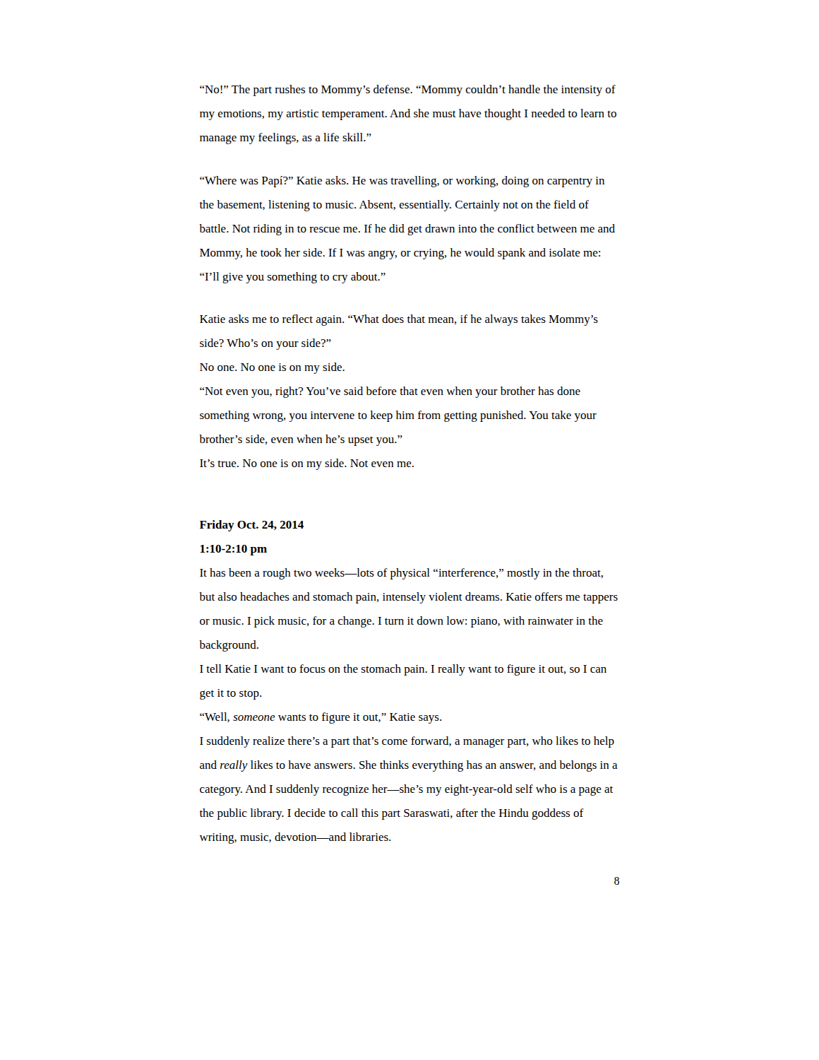“No!” The part rushes to Mommy’s defense. “Mommy couldn’t handle the intensity of my emotions, my artistic temperament. And she must have thought I needed to learn to manage my feelings, as a life skill.”
“Where was Papí?” Katie asks. He was travelling, or working, doing on carpentry in the basement, listening to music. Absent, essentially. Certainly not on the field of battle. Not riding in to rescue me. If he did get drawn into the conflict between me and Mommy, he took her side. If I was angry, or crying, he would spank and isolate me: “I’ll give you something to cry about.”
Katie asks me to reflect again. “What does that mean, if he always takes Mommy’s side? Who’s on your side?”
No one. No one is on my side.
“Not even you, right? You’ve said before that even when your brother has done something wrong, you intervene to keep him from getting punished. You take your brother’s side, even when he’s upset you.”
It’s true. No one is on my side. Not even me.
Friday Oct. 24, 2014
1:10-2:10 pm
It has been a rough two weeks—lots of physical “interference,” mostly in the throat, but also headaches and stomach pain, intensely violent dreams. Katie offers me tappers or music. I pick music, for a change. I turn it down low: piano, with rainwater in the background.
I tell Katie I want to focus on the stomach pain. I really want to figure it out, so I can get it to stop.
“Well, someone wants to figure it out,” Katie says.
I suddenly realize there’s a part that’s come forward, a manager part, who likes to help and really likes to have answers. She thinks everything has an answer, and belongs in a category. And I suddenly recognize her—she’s my eight-year-old self who is a page at the public library. I decide to call this part Saraswati, after the Hindu goddess of writing, music, devotion—and libraries.
8